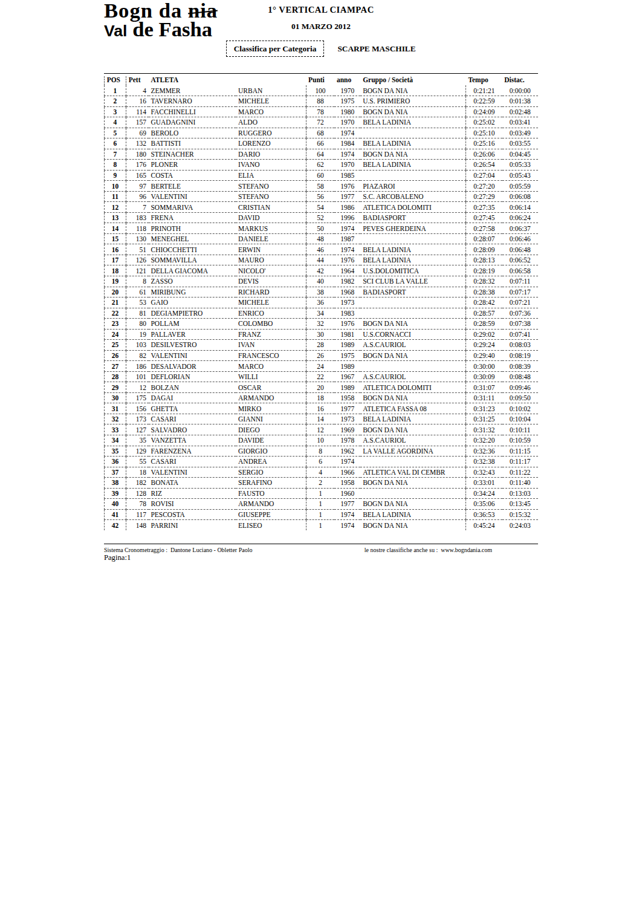Bogn da nia
Val de Fasha
1° VERTICAL CIAMPAC
01 MARZO 2012
Classifica per Categoria
SCARPE MASCHILE
| POS | Pett | ATLETA | Punti | anno | Gruppo / Società | Tempo | Distac. |
| --- | --- | --- | --- | --- | --- | --- | --- |
| 1 | 4 | ZEMMER | URBAN | 100 | 1970 | BOGN DA NIA | 0:21:21 | 0:00:00 |
| 2 | 16 | TAVERNARO | MICHELE | 88 | 1975 | U.S. PRIMIERO | 0:22:59 | 0:01:38 |
| 3 | 114 | FACCHINELLI | MARCO | 78 | 1980 | BOGN DA NIA | 0:24:09 | 0:02:48 |
| 4 | 157 | GUADAGNINI | ALDO | 72 | 1970 | BELA LADINIA | 0:25:02 | 0:03:41 |
| 5 | 69 | BEROLO | RUGGERO | 68 | 1974 | | 0:25:10 | 0:03:49 |
| 6 | 132 | BATTISTI | LORENZO | 66 | 1984 | BELA LADINIA | 0:25:16 | 0:03:55 |
| 7 | 180 | STEINACHER | DARIO | 64 | 1974 | BOGN DA NIA | 0:26:06 | 0:04:45 |
| 8 | 176 | PLONER | IVANO | 62 | 1970 | BELA LADINIA | 0:26:54 | 0:05:33 |
| 9 | 165 | COSTA | ELIA | 60 | 1985 | | 0:27:04 | 0:05:43 |
| 10 | 97 | BERTELE | STEFANO | 58 | 1976 | PIAZAROI | 0:27:20 | 0:05:59 |
| 11 | 96 | VALENTINI | STEFANO | 56 | 1977 | S.C. ARCOBALENO | 0:27:29 | 0:06:08 |
| 12 | 7 | SOMMARIVA | CRISTIAN | 54 | 1986 | ATLETICA DOLOMITI | 0:27:35 | 0:06:14 |
| 13 | 183 | FRENA | DAVID | 52 | 1996 | BADIASPORT | 0:27:45 | 0:06:24 |
| 14 | 118 | PRINOTH | MARKUS | 50 | 1974 | PEVES GHERDEINA | 0:27:58 | 0:06:37 |
| 15 | 130 | MENEGHEL | DANIELE | 48 | 1987 | | 0:28:07 | 0:06:46 |
| 16 | 51 | CHIOCCHETTI | ERWIN | 46 | 1974 | BELA LADINIA | 0:28:09 | 0:06:48 |
| 17 | 126 | SOMMAVILLA | MAURO | 44 | 1976 | BELA LADINIA | 0:28:13 | 0:06:52 |
| 18 | 121 | DELLA GIACOMA | NICOLO' | 42 | 1964 | U.S.DOLOMITICA | 0:28:19 | 0:06:58 |
| 19 | 8 | ZASSO | DEVIS | 40 | 1982 | SCI CLUB LA VALLE | 0:28:32 | 0:07:11 |
| 20 | 61 | MIRIBUNG | RICHARD | 38 | 1968 | BADIASPORT | 0:28:38 | 0:07:17 |
| 21 | 53 | GAIO | MICHELE | 36 | 1973 | | 0:28:42 | 0:07:21 |
| 22 | 81 | DEGIAMPIETRO | ENRICO | 34 | 1983 | | 0:28:57 | 0:07:36 |
| 23 | 80 | POLLAM | COLOMBO | 32 | 1976 | BOGN DA NIA | 0:28:59 | 0:07:38 |
| 24 | 19 | PALLAVER | FRANZ | 30 | 1981 | U.S.CORNACCI | 0:29:02 | 0:07:41 |
| 25 | 103 | DESILVESTRO | IVAN | 28 | 1989 | A.S.CAURIOL | 0:29:24 | 0:08:03 |
| 26 | 82 | VALENTINI | FRANCESCO | 26 | 1975 | BOGN DA NIA | 0:29:40 | 0:08:19 |
| 27 | 186 | DESALVADOR | MARCO | 24 | 1989 | | 0:30:00 | 0:08:39 |
| 28 | 101 | DEFLORIAN | WILLI | 22 | 1967 | A.S.CAURIOL | 0:30:09 | 0:08:48 |
| 29 | 12 | BOLZAN | OSCAR | 20 | 1989 | ATLETICA DOLOMITI | 0:31:07 | 0:09:46 |
| 30 | 175 | DAGAI | ARMANDO | 18 | 1958 | BOGN DA NIA | 0:31:11 | 0:09:50 |
| 31 | 156 | GHETTA | MIRKO | 16 | 1977 | ATLETICA FASSA 08 | 0:31:23 | 0:10:02 |
| 32 | 173 | CASARI | GIANNI | 14 | 1973 | BELA LADINIA | 0:31:25 | 0:10:04 |
| 33 | 127 | SALVADRO | DIEGO | 12 | 1969 | BOGN DA NIA | 0:31:32 | 0:10:11 |
| 34 | 35 | VANZETTA | DAVIDE | 10 | 1978 | A.S.CAURIOL | 0:32:20 | 0:10:59 |
| 35 | 129 | FARENZENA | GIORGIO | 8 | 1962 | LA VALLE AGORDINA | 0:32:36 | 0:11:15 |
| 36 | 55 | CASARI | ANDREA | 6 | 1974 | | 0:32:38 | 0:11:17 |
| 37 | 18 | VALENTINI | SERGIO | 4 | 1966 | ATLETICA VAL DI CEMBR | 0:32:43 | 0:11:22 |
| 38 | 182 | BONATA | SERAFINO | 2 | 1958 | BOGN DA NIA | 0:33:01 | 0:11:40 |
| 39 | 128 | RIZ | FAUSTO | 1 | 1960 | | 0:34:24 | 0:13:03 |
| 40 | 78 | ROVISI | ARMANDO | 1 | 1977 | BOGN DA NIA | 0:35:06 | 0:13:45 |
| 41 | 117 | PESCOSTA | GIUSEPPE | 1 | 1974 | BELA LADINIA | 0:36:53 | 0:15:32 |
| 42 | 148 | PARRINI | ELISEO | 1 | 1974 | BOGN DA NIA | 0:45:24 | 0:24:03 |
Sistema Cronometraggio : Dantone Luciano - Obletter Paolo
le nostre classifiche anche su : www.bogndania.com
Pagina:1